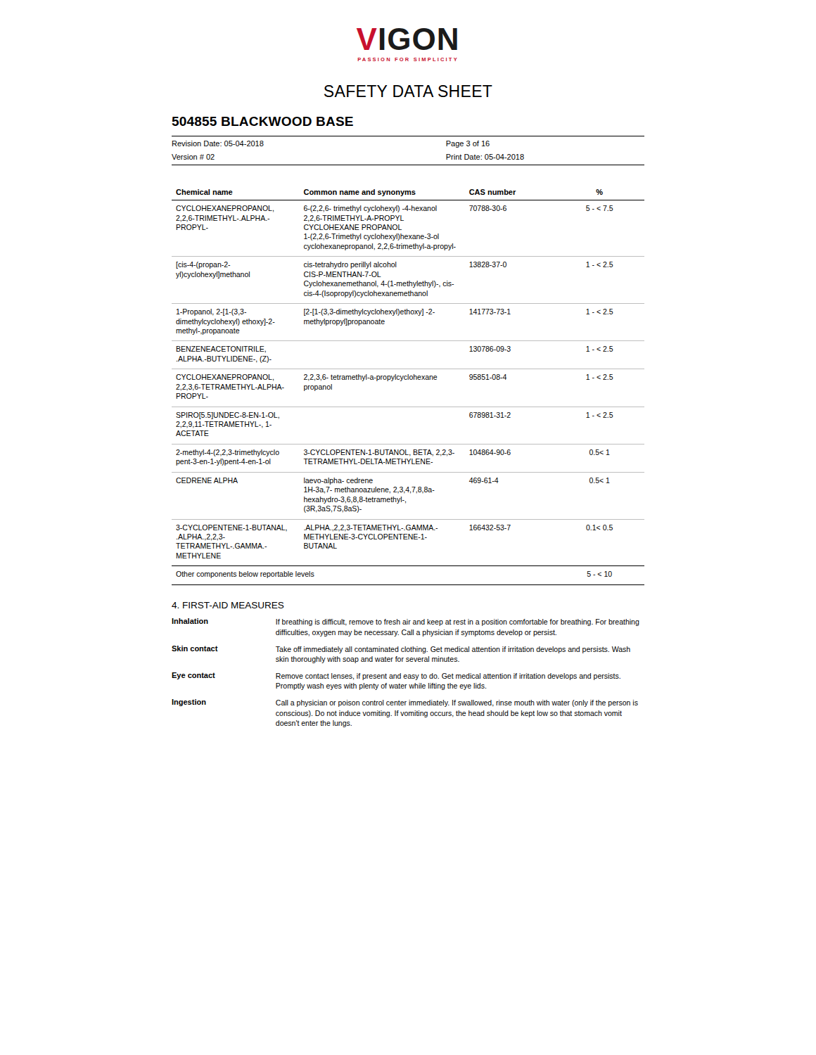VIGON
PASSION FOR SIMPLICITY
SAFETY DATA SHEET
504855 BLACKWOOD BASE
| Revision Date: 05-04-2018 | Page 3 of 16 |
| Version # 02 | Print Date: 05-04-2018 |
| Chemical name | Common name and synonyms | CAS number | % |
| --- | --- | --- | --- |
| CYCLOHEXANEPROPANOL, 2,2,6-TRIMETHYL-.ALPHA.-PROPYL- | 6-(2,2,6- trimethyl cyclohexyl) -4-hexanol 2,2,6-TRIMETHYL-A-PROPYL CYCLOHEXANE PROPANOL 1-(2,2,6-Trimethyl cyclohexyl)hexane-3-ol cyclohexanepropanol, 2,2,6-trimethyl-a-propyl- | 70788-30-6 | 5 - < 7.5 |
| [cis-4-(propan-2-yl)cyclohexyl]methanol | cis-tetrahydro perillyl alcohol CIS-P-MENTHAN-7-OL Cyclohexanemethanol, 4-(1-methylethyl)-, cis- cis-4-(Isopropyl)cyclohexanemethanol | 13828-37-0 | 1 - < 2.5 |
| 1-Propanol, 2-[1-(3,3-dimethylcyclohexyl) ethoxy]-2-methyl-,propanoate | [2-[1-(3,3-dimethylcyclohexyl)ethoxy] -2-methylpropyl]propanoate | 141773-73-1 | 1 - < 2.5 |
| BENZENEACETONITRILE, .ALPHA.-BUTYLIDENE-, (Z)- | | 130786-09-3 | 1 - < 2.5 |
| CYCLOHEXANEPROPANOL, 2,2,3,6-TETRAMETHYL-ALPHA-PROPYL- | 2,2,3,6- tetramethyl-a-propylcyclohexane propanol | 95851-08-4 | 1 - < 2.5 |
| SPIRO[5.5]UNDEC-8-EN-1-OL, 2,2,9,11-TETRAMETHYL-, 1-ACETATE | | 678981-31-2 | 1 - < 2.5 |
| 2-methyl-4-(2,2,3-trimethylcyclo pent-3-en-1-yl)pent-4-en-1-ol | 3-CYCLOPENTEN-1-BUTANOL, BETA, 2,2,3-TETRAMETHYL-DELTA-METHYLENE- | 104864-90-6 | 0.5< 1 |
| CEDRENE ALPHA | laevo-alpha- cedrene 1H-3a,7- methanoazulene, 2,3,4,7,8,8a-hexahydro-3,6,8,8-tetramethyl-, (3R,3aS,7S,8aS)- | 469-61-4 | 0.5< 1 |
| 3-CYCLOPENTENE-1-BUTANAL, .ALPHA.,2,2,3-TETRAMETHYL-.GAMMA.-METHYLENE | .ALPHA.,2,2,3-TETAMETHYL-.GAMMA.-METHYLENE-3-CYCLOPENTENE-1-BUTANAL | 166432-53-7 | 0.1< 0.5 |
| Other components below reportable levels | 5 - < 10 |
4. FIRST-AID MEASURES
| Inhalation | If breathing is difficult, remove to fresh air and keep at rest in a position comfortable for breathing. For breathing difficulties, oxygen may be necessary. Call a physician if symptoms develop or persist. |
| Skin contact | Take off immediately all contaminated clothing. Get medical attention if irritation develops and persists. Wash skin thoroughly with soap and water for several minutes. |
| Eye contact | Remove contact lenses, if present and easy to do. Get medical attention if irritation develops and persists. Promptly wash eyes with plenty of water while lifting the eye lids. |
| Ingestion | Call a physician or poison control center immediately. If swallowed, rinse mouth with water (only if the person is conscious). Do not induce vomiting. If vomiting occurs, the head should be kept low so that stomach vomit doesn't enter the lungs. |